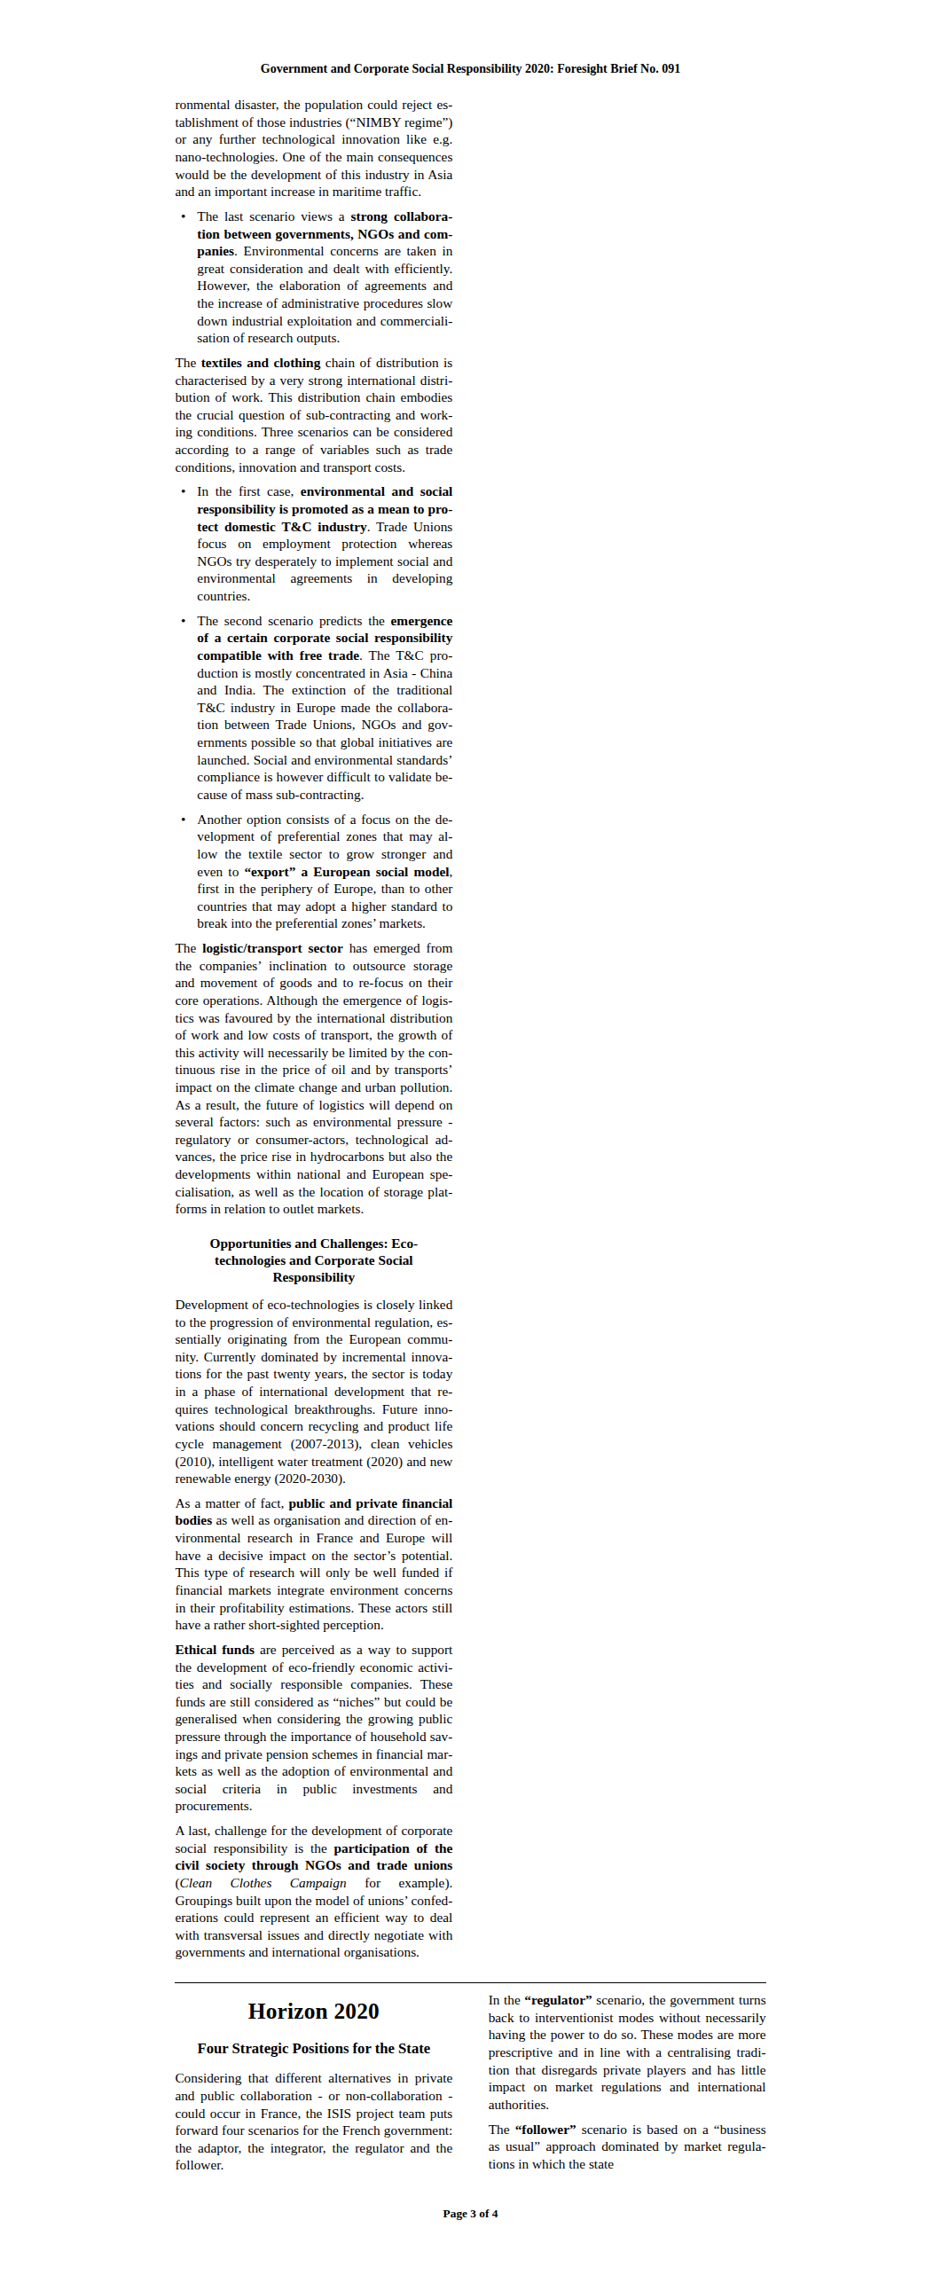Government and Corporate Social Responsibility 2020: Foresight Brief No. 091
ronmental disaster, the population could reject establishment of those industries (“NIMBY regime”) or any further technological innovation like e.g. nano-technologies. One of the main consequences would be the development of this industry in Asia and an important increase in maritime traffic.
The last scenario views a strong collaboration between governments, NGOs and companies. Environmental concerns are taken in great consideration and dealt with efficiently. However, the elaboration of agreements and the increase of administrative procedures slow down industrial exploitation and commercialisation of research outputs.
The textiles and clothing chain of distribution is characterised by a very strong international distribution of work. This distribution chain embodies the crucial question of sub-contracting and working conditions. Three scenarios can be considered according to a range of variables such as trade conditions, innovation and transport costs.
In the first case, environmental and social responsibility is promoted as a mean to protect domestic T&C industry. Trade Unions focus on employment protection whereas NGOs try desperately to implement social and environmental agreements in developing countries.
The second scenario predicts the emergence of a certain corporate social responsibility compatible with free trade. The T&C production is mostly concentrated in Asia - China and India. The extinction of the traditional T&C industry in Europe made the collaboration between Trade Unions, NGOs and governments possible so that global initiatives are launched. Social and environmental standards’ compliance is however difficult to validate because of mass sub-contracting.
Another option consists of a focus on the development of preferential zones that may allow the textile sector to grow stronger and even to “export” a European social model, first in the periphery of Europe, than to other countries that may adopt a higher standard to break into the preferential zones’ markets.
The logistic/transport sector has emerged from the companies’ inclination to outsource storage and movement of goods and to re-focus on their core operations. Although the emergence of logistics was favoured by the international distribution of work and low costs of transport, the growth of this activity will necessarily be limited by the continuous rise in the price of oil and by transports’ impact on the climate change and urban pollution. As a result, the future of logistics will depend on several factors: such as environmental pressure - regulatory or consumer-actors, technological advances, the price rise in hydrocarbons but also the developments within national and European specialisation, as well as the location of storage platforms in relation to outlet markets.
Opportunities and Challenges: Eco-technologies and Corporate Social Responsibility
Development of eco-technologies is closely linked to the progression of environmental regulation, essentially originating from the European community. Currently dominated by incremental innovations for the past twenty years, the sector is today in a phase of international development that requires technological breakthroughs. Future innovations should concern recycling and product life cycle management (2007-2013), clean vehicles (2010), intelligent water treatment (2020) and new renewable energy (2020-2030).
As a matter of fact, public and private financial bodies as well as organisation and direction of environmental research in France and Europe will have a decisive impact on the sector’s potential. This type of research will only be well funded if financial markets integrate environment concerns in their profitability estimations. These actors still have a rather short-sighted perception.
Ethical funds are perceived as a way to support the development of eco-friendly economic activities and socially responsible companies. These funds are still considered as “niches” but could be generalised when considering the growing public pressure through the importance of household savings and private pension schemes in financial markets as well as the adoption of environmental and social criteria in public investments and procurements.
A last, challenge for the development of corporate social responsibility is the participation of the civil society through NGOs and trade unions (Clean Clothes Campaign for example). Groupings built upon the model of unions’ confederations could represent an efficient way to deal with transversal issues and directly negotiate with governments and international organisations.
Horizon 2020
Four Strategic Positions for the State
Considering that different alternatives in private and public collaboration - or non-collaboration - could occur in France, the ISIS project team puts forward four scenarios for the French government: the adaptor, the integrator, the regulator and the follower.
In the “regulator” scenario, the government turns back to interventionist modes without necessarily having the power to do so. These modes are more prescriptive and in line with a centralising tradition that disregards private players and has little impact on market regulations and international authorities.
The “follower” scenario is based on a “business as usual” approach dominated by market regulations in which the state
Page 3 of 4